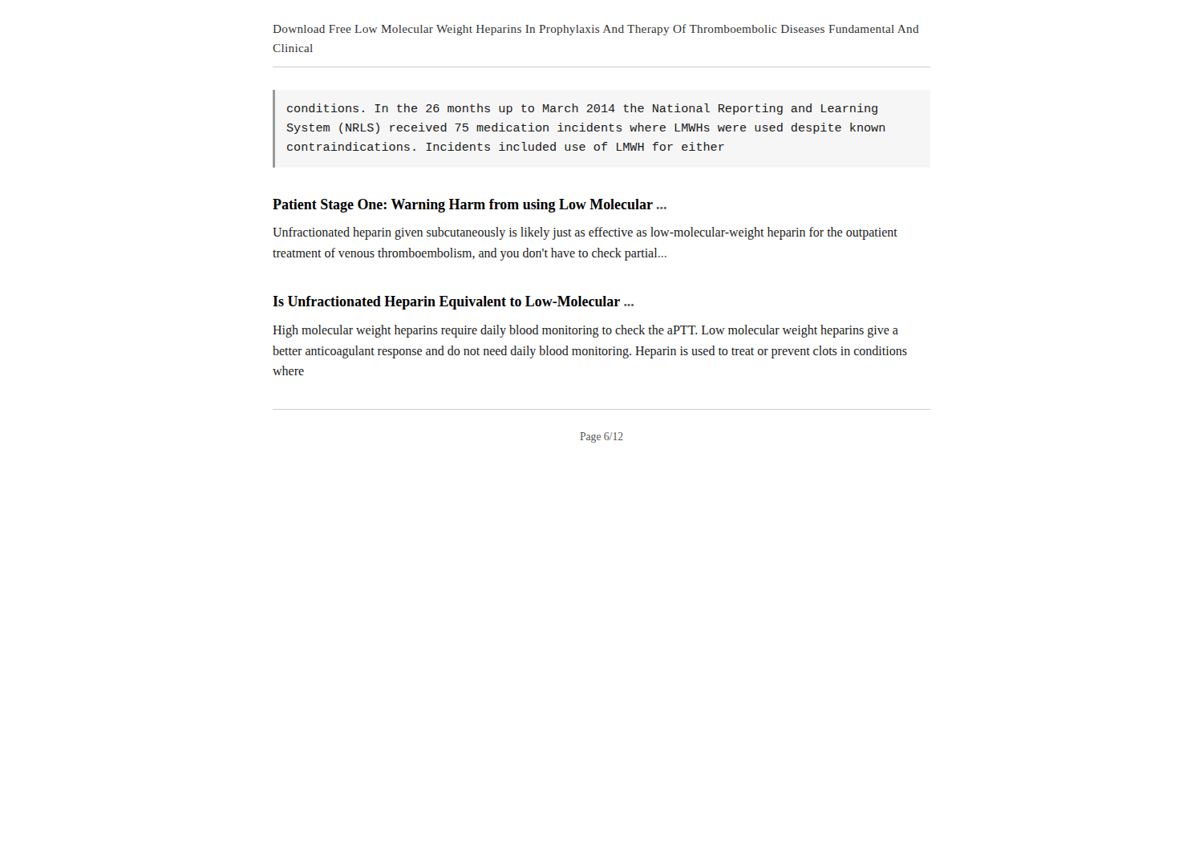Download Free Low Molecular Weight Heparins In Prophylaxis And Therapy Of Thromboembolic Diseases Fundamental And Clinical
conditions. In the 26 months up to March 2014 the National Reporting and Learning System (NRLS) received 75 medication incidents where LMWHs were used despite known contraindications. Incidents included use of LMWH for either
Patient Stage One: Warning Harm from using Low Molecular ...
Unfractionated heparin given subcutaneously is likely just as effective as low-molecular-weight heparin for the outpatient treatment of venous thromboembolism, and you don't have to check partial...
Is Unfractionated Heparin Equivalent to Low-Molecular ...
High molecular weight heparins require daily blood monitoring to check the aPTT. Low molecular weight heparins give a better anticoagulant response and do not need daily blood monitoring. Heparin is used to treat or prevent clots in conditions where
Page 6/12